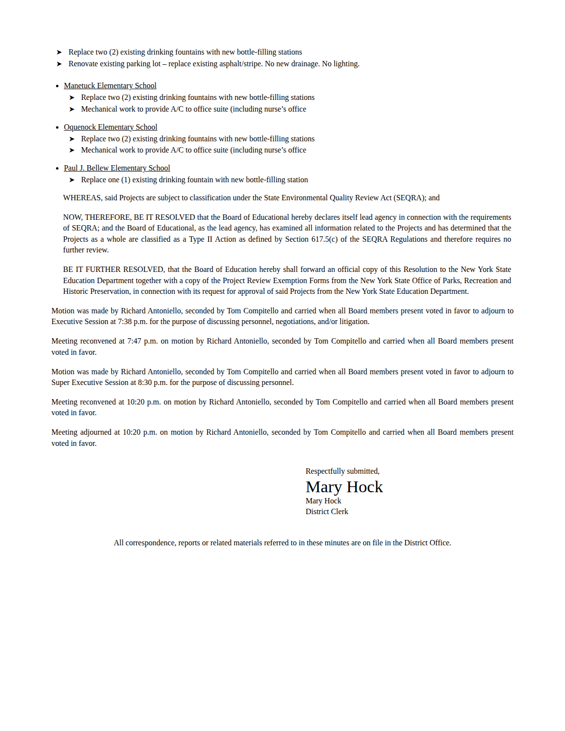Replace two (2) existing drinking fountains with new bottle-filling stations
Renovate existing parking lot – replace existing asphalt/stripe. No new drainage. No lighting.
Manetuck Elementary School
Replace two (2) existing drinking fountains with new bottle-filling stations
Mechanical work to provide A/C to office suite (including nurse’s office
Oquenock Elementary School
Replace two (2) existing drinking fountains with new bottle-filling stations
Mechanical work to provide A/C to office suite (including nurse’s office
Paul J. Bellew Elementary School
Replace one (1) existing drinking fountain with new bottle-filling station
WHEREAS, said Projects are subject to classification under the State Environmental Quality Review Act (SEQRA); and
NOW, THEREFORE, BE IT RESOLVED that the Board of Educational hereby declares itself lead agency in connection with the requirements of SEQRA; and the Board of Educational, as the lead agency, has examined all information related to the Projects and has determined that the Projects as a whole are classified as a Type II Action as defined by Section 617.5(c) of the SEQRA Regulations and therefore requires no further review.
BE IT FURTHER RESOLVED, that the Board of Education hereby shall forward an official copy of this Resolution to the New York State Education Department together with a copy of the Project Review Exemption Forms from the New York State Office of Parks, Recreation and Historic Preservation, in connection with its request for approval of said Projects from the New York State Education Department.
Motion was made by Richard Antoniello, seconded by Tom Compitello and carried when all Board members present voted in favor to adjourn to Executive Session at 7:38 p.m. for the purpose of discussing personnel, negotiations, and/or litigation.
Meeting reconvened at 7:47 p.m. on motion by Richard Antoniello, seconded by Tom Compitello and carried when all Board members present voted in favor.
Motion was made by Richard Antoniello, seconded by Tom Compitello and carried when all Board members present voted in favor to adjourn to Super Executive Session at 8:30 p.m. for the purpose of discussing personnel.
Meeting reconvened at 10:20 p.m. on motion by Richard Antoniello, seconded by Tom Compitello and carried when all Board members present voted in favor.
Meeting adjourned at 10:20 p.m. on motion by Richard Antoniello, seconded by Tom Compitello and carried when all Board members present voted in favor.
Respectfully submitted,
Mary Hock
Mary Hock
District Clerk
All correspondence, reports or related materials referred to in these minutes are on file in the District Office.